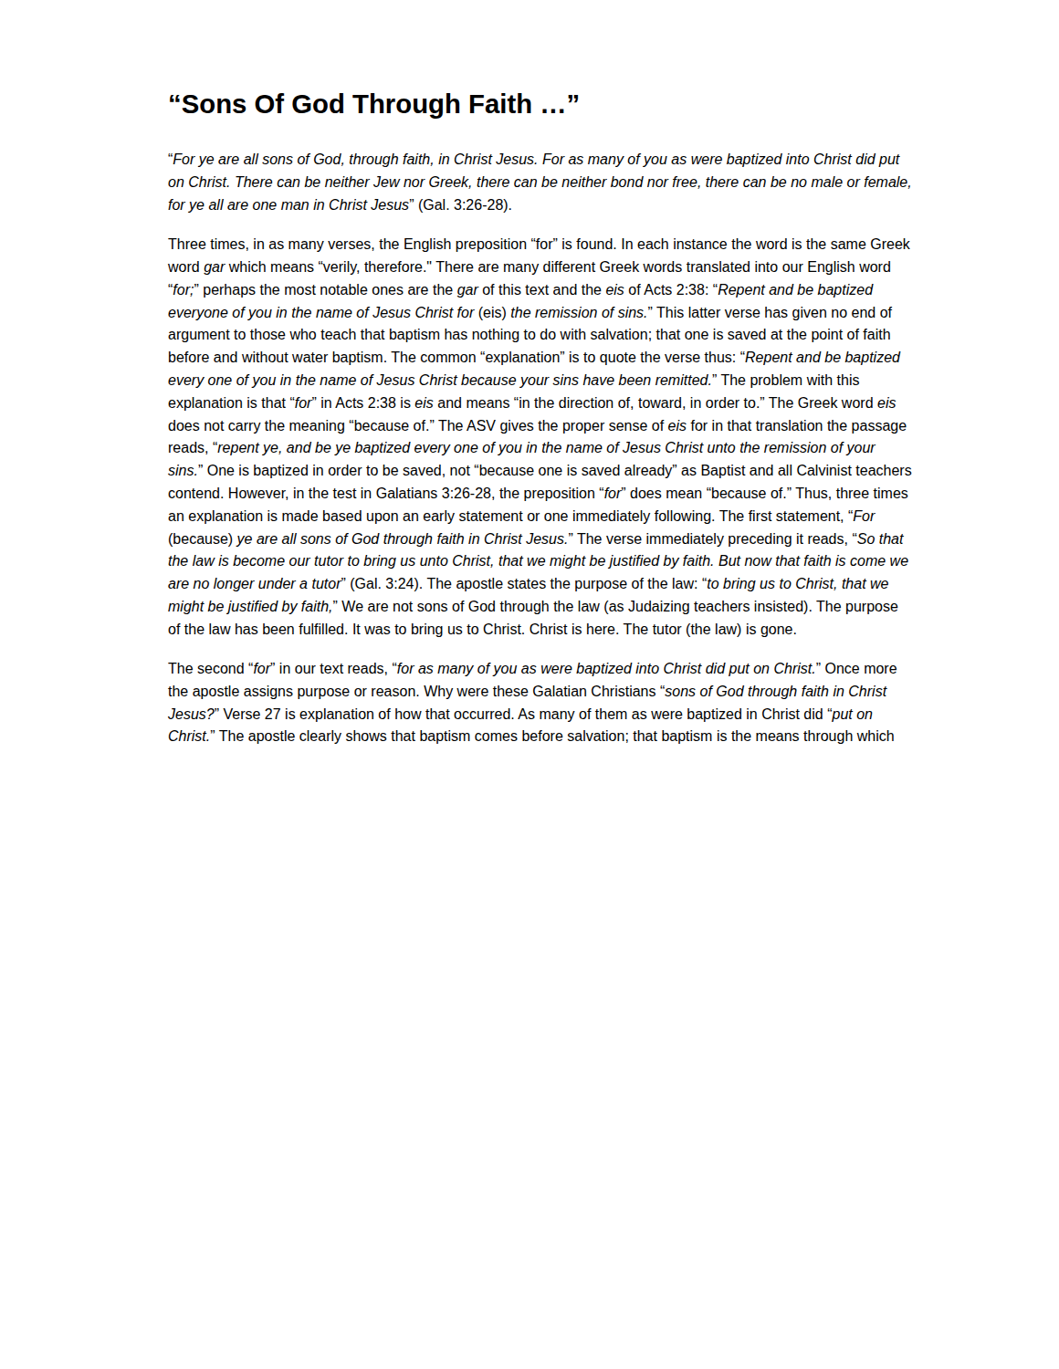“Sons Of God Through Faith …”
“For ye are all sons of God, through faith, in Christ Jesus. For as many of you as were baptized into Christ did put on Christ. There can be neither Jew nor Greek, there can be neither bond nor free, there can be no male or female, for ye all are one man in Christ Jesus” (Gal. 3:26-28).
Three times, in as many verses, the English preposition “for” is found. In each instance the word is the same Greek word gar which means “verily, therefore." There are many different Greek words translated into our English word “for;” perhaps the most notable ones are the gar of this text and the eis of Acts 2:38: “Repent and be baptized everyone of you in the name of Jesus Christ for (eis) the remission of sins.” This latter verse has given no end of argument to those who teach that baptism has nothing to do with salvation; that one is saved at the point of faith before and without water baptism. The common “explanation” is to quote the verse thus: “Repent and be baptized every one of you in the name of Jesus Christ because your sins have been remitted.” The problem with this explanation is that “for” in Acts 2:38 is eis and means “in the direction of, toward, in order to.” The Greek word eis does not carry the meaning “because of.” The ASV gives the proper sense of eis for in that translation the passage reads, “repent ye, and be ye baptized every one of you in the name of Jesus Christ unto the remission of your sins.” One is baptized in order to be saved, not “because one is saved already” as Baptist and all Calvinist teachers contend. However, in the test in Galatians 3:26-28, the preposition “for” does mean “because of.” Thus, three times an explanation is made based upon an early statement or one immediately following. The first statement, “For (because) ye are all sons of God through faith in Christ Jesus.” The verse immediately preceding it reads, “So that the law is become our tutor to bring us unto Christ, that we might be justified by faith. But now that faith is come we are no longer under a tutor” (Gal. 3:24). The apostle states the purpose of the law: “to bring us to Christ, that we might be justified by faith,” We are not sons of God through the law (as Judaizing teachers insisted). The purpose of the law has been fulfilled. It was to bring us to Christ. Christ is here. The tutor (the law) is gone.
The second “for” in our text reads, “for as many of you as were baptized into Christ did put on Christ.” Once more the apostle assigns purpose or reason. Why were these Galatian Christians “sons of God through faith in Christ Jesus?” Verse 27 is explanation of how that occurred. As many of them as were baptized in Christ did “put on Christ.” The apostle clearly shows that baptism comes before salvation; that baptism is the means through which